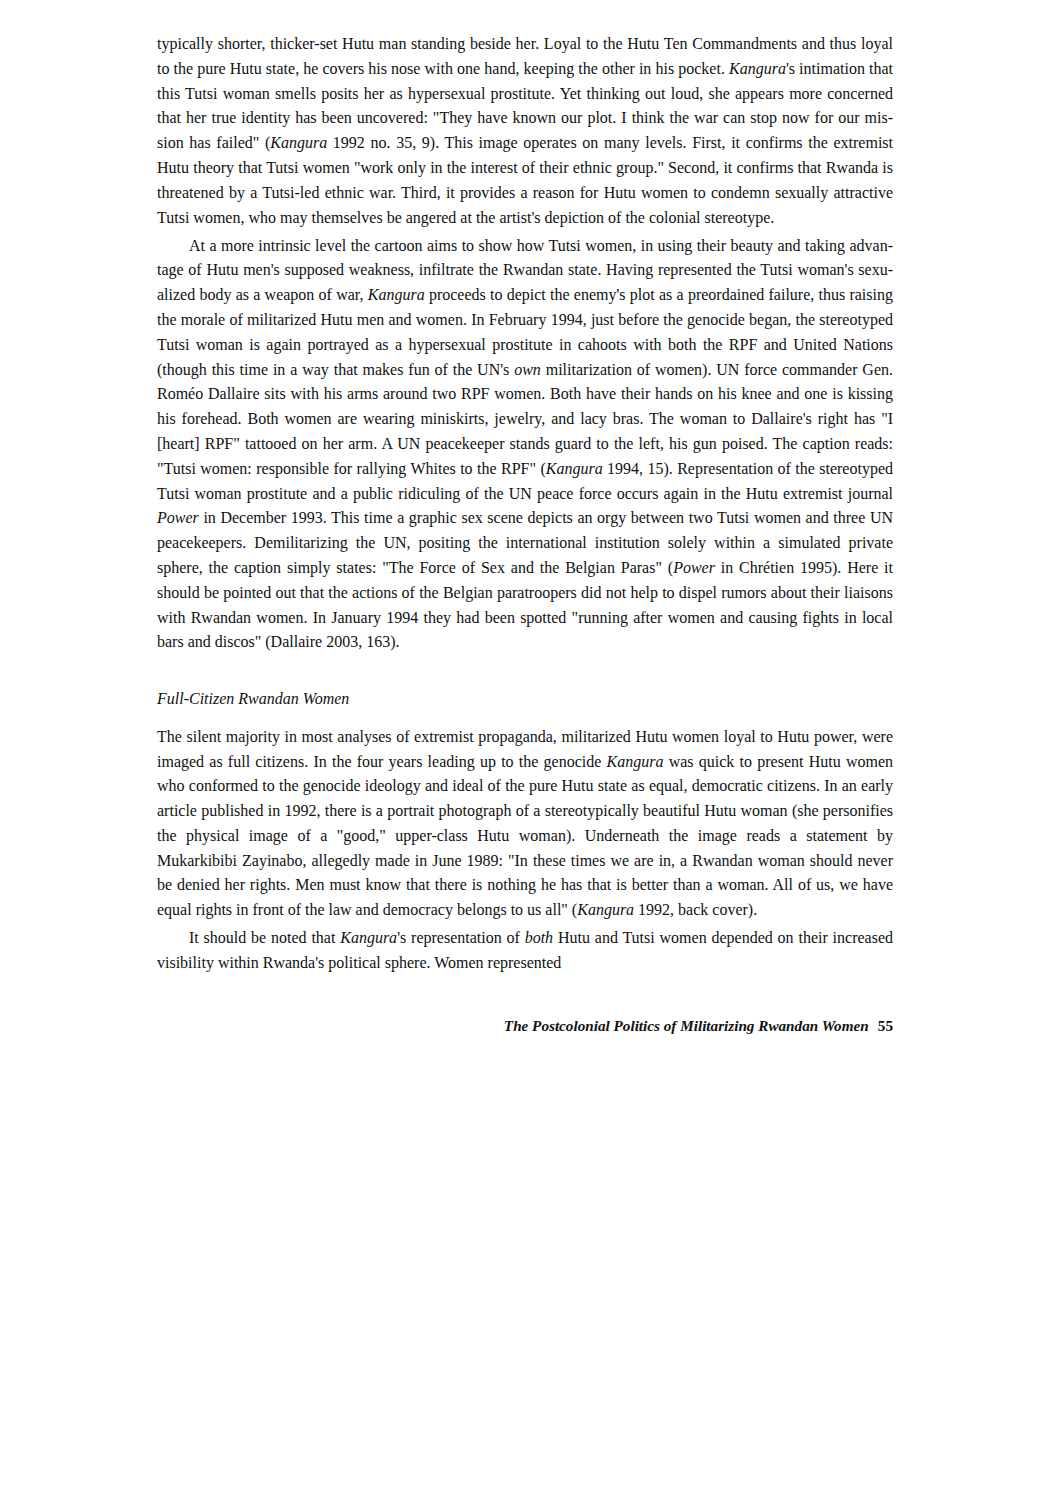typically shorter, thicker-set Hutu man standing beside her. Loyal to the Hutu Ten Commandments and thus loyal to the pure Hutu state, he covers his nose with one hand, keeping the other in his pocket. Kangura's intimation that this Tutsi woman smells posits her as hypersexual prostitute. Yet thinking out loud, she appears more concerned that her true identity has been uncovered: "They have known our plot. I think the war can stop now for our mission has failed" (Kangura 1992 no. 35, 9). This image operates on many levels. First, it confirms the extremist Hutu theory that Tutsi women "work only in the interest of their ethnic group." Second, it confirms that Rwanda is threatened by a Tutsi-led ethnic war. Third, it provides a reason for Hutu women to condemn sexually attractive Tutsi women, who may themselves be angered at the artist's depiction of the colonial stereotype.
At a more intrinsic level the cartoon aims to show how Tutsi women, in using their beauty and taking advantage of Hutu men's supposed weakness, infiltrate the Rwandan state. Having represented the Tutsi woman's sexualized body as a weapon of war, Kangura proceeds to depict the enemy's plot as a preordained failure, thus raising the morale of militarized Hutu men and women. In February 1994, just before the genocide began, the stereotyped Tutsi woman is again portrayed as a hypersexual prostitute in cahoots with both the RPF and United Nations (though this time in a way that makes fun of the UN's own militarization of women). UN force commander Gen. Roméo Dallaire sits with his arms around two RPF women. Both have their hands on his knee and one is kissing his forehead. Both women are wearing miniskirts, jewelry, and lacy bras. The woman to Dallaire's right has "I [heart] RPF" tattooed on her arm. A UN peacekeeper stands guard to the left, his gun poised. The caption reads: "Tutsi women: responsible for rallying Whites to the RPF" (Kangura 1994, 15). Representation of the stereotyped Tutsi woman prostitute and a public ridiculing of the UN peace force occurs again in the Hutu extremist journal Power in December 1993. This time a graphic sex scene depicts an orgy between two Tutsi women and three UN peacekeepers. Demilitarizing the UN, positing the international institution solely within a simulated private sphere, the caption simply states: "The Force of Sex and the Belgian Paras" (Power in Chrétien 1995). Here it should be pointed out that the actions of the Belgian paratroopers did not help to dispel rumors about their liaisons with Rwandan women. In January 1994 they had been spotted "running after women and causing fights in local bars and discos" (Dallaire 2003, 163).
Full-Citizen Rwandan Women
The silent majority in most analyses of extremist propaganda, militarized Hutu women loyal to Hutu power, were imaged as full citizens. In the four years leading up to the genocide Kangura was quick to present Hutu women who conformed to the genocide ideology and ideal of the pure Hutu state as equal, democratic citizens. In an early article published in 1992, there is a portrait photograph of a stereotypically beautiful Hutu woman (she personifies the physical image of a "good," upper-class Hutu woman). Underneath the image reads a statement by Mukarkibibi Zayinabo, allegedly made in June 1989: "In these times we are in, a Rwandan woman should never be denied her rights. Men must know that there is nothing he has that is better than a woman. All of us, we have equal rights in front of the law and democracy belongs to us all" (Kangura 1992, back cover).
It should be noted that Kangura's representation of both Hutu and Tutsi women depended on their increased visibility within Rwanda's political sphere. Women represented
The Postcolonial Politics of Militarizing Rwandan Women55